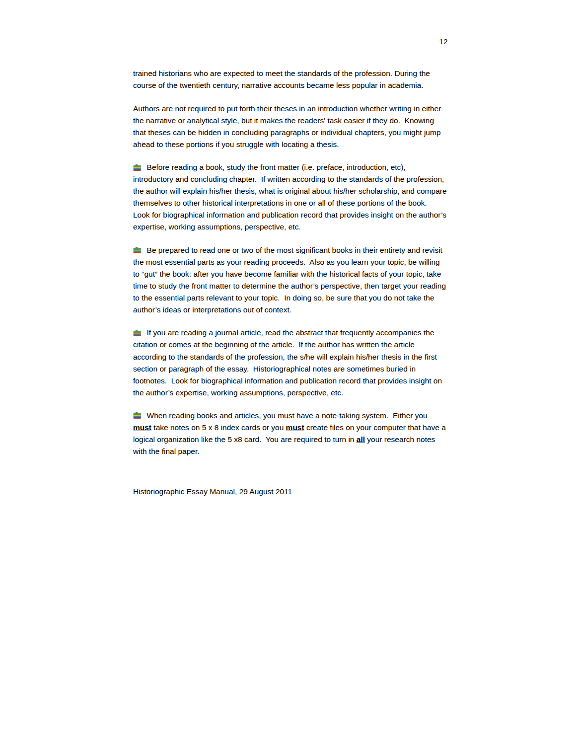12
trained historians who are expected to meet the standards of the profession. During the course of the twentieth century, narrative accounts became less popular in academia.
Authors are not required to put forth their theses in an introduction whether writing in either the narrative or analytical style, but it makes the readers' task easier if they do. Knowing that theses can be hidden in concluding paragraphs or individual chapters, you might jump ahead to these portions if you struggle with locating a thesis.
Before reading a book, study the front matter (i.e. preface, introduction, etc), introductory and concluding chapter. If written according to the standards of the profession, the author will explain his/her thesis, what is original about his/her scholarship, and compare themselves to other historical interpretations in one or all of these portions of the book. Look for biographical information and publication record that provides insight on the author’s expertise, working assumptions, perspective, etc.
Be prepared to read one or two of the most significant books in their entirety and revisit the most essential parts as your reading proceeds. Also as you learn your topic, be willing to “gut” the book: after you have become familiar with the historical facts of your topic, take time to study the front matter to determine the author’s perspective, then target your reading to the essential parts relevant to your topic. In doing so, be sure that you do not take the author’s ideas or interpretations out of context.
If you are reading a journal article, read the abstract that frequently accompanies the citation or comes at the beginning of the article. If the author has written the article according to the standards of the profession, the s/he will explain his/her thesis in the first section or paragraph of the essay. Historiographical notes are sometimes buried in footnotes. Look for biographical information and publication record that provides insight on the author’s expertise, working assumptions, perspective, etc.
When reading books and articles, you must have a note-taking system. Either you must take notes on 5 x 8 index cards or you must create files on your computer that have a logical organization like the 5 x8 card. You are required to turn in all your research notes with the final paper.
Historiographic Essay Manual, 29 August 2011